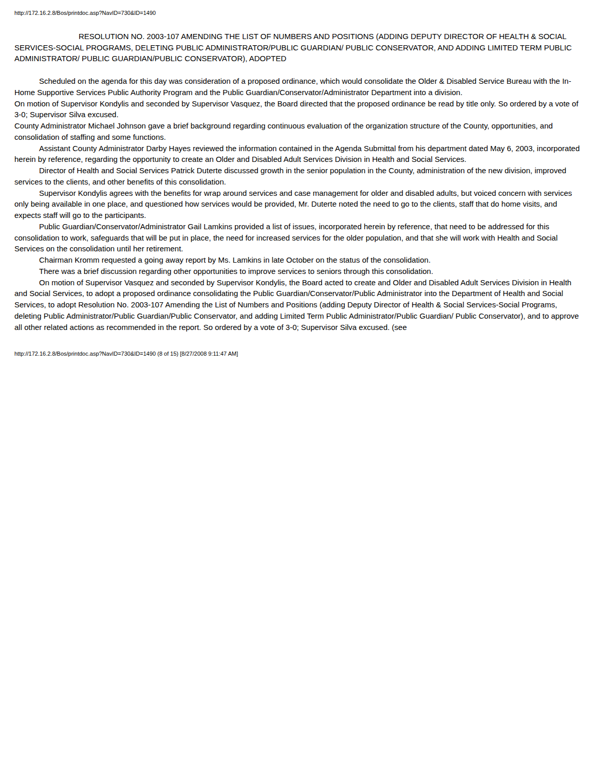http://172.16.2.8/Bos/printdoc.asp?NavID=730&ID=1490
RESOLUTION NO. 2003-107 AMENDING THE LIST OF NUMBERS AND POSITIONS (ADDING DEPUTY DIRECTOR OF HEALTH & SOCIAL SERVICES-SOCIAL PROGRAMS, DELETING PUBLIC ADMINISTRATOR/PUBLIC GUARDIAN/ PUBLIC CONSERVATOR, AND ADDING LIMITED TERM PUBLIC ADMINISTRATOR/ PUBLIC GUARDIAN/PUBLIC CONSERVATOR), ADOPTED
Scheduled on the agenda for this day was consideration of a proposed ordinance, which would consolidate the Older & Disabled Service Bureau with the In-Home Supportive Services Public Authority Program and the Public Guardian/Conservator/Administrator Department into a division.
On motion of Supervisor Kondylis and seconded by Supervisor Vasquez, the Board directed that the proposed ordinance be read by title only. So ordered by a vote of 3-0; Supervisor Silva excused.
County Administrator Michael Johnson gave a brief background regarding continuous evaluation of the organization structure of the County, opportunities, and consolidation of staffing and some functions.
Assistant County Administrator Darby Hayes reviewed the information contained in the Agenda Submittal from his department dated May 6, 2003, incorporated herein by reference, regarding the opportunity to create an Older and Disabled Adult Services Division in Health and Social Services.
Director of Health and Social Services Patrick Duterte discussed growth in the senior population in the County, administration of the new division, improved services to the clients, and other benefits of this consolidation.
Supervisor Kondylis agrees with the benefits for wrap around services and case management for older and disabled adults, but voiced concern with services only being available in one place, and questioned how services would be provided, Mr. Duterte noted the need to go to the clients, staff that do home visits, and expects staff will go to the participants.
Public Guardian/Conservator/Administrator Gail Lamkins provided a list of issues, incorporated herein by reference, that need to be addressed for this consolidation to work, safeguards that will be put in place, the need for increased services for the older population, and that she will work with Health and Social Services on the consolidation until her retirement.
Chairman Kromm requested a going away report by Ms. Lamkins in late October on the status of the consolidation.
There was a brief discussion regarding other opportunities to improve services to seniors through this consolidation.
On motion of Supervisor Vasquez and seconded by Supervisor Kondylis, the Board acted to create and Older and Disabled Adult Services Division in Health and Social Services, to adopt a proposed ordinance consolidating the Public Guardian/Conservator/Public Administrator into the Department of Health and Social Services, to adopt Resolution No. 2003-107 Amending the List of Numbers and Positions (adding Deputy Director of Health & Social Services-Social Programs, deleting Public Administrator/Public Guardian/Public Conservator, and adding Limited Term Public Administrator/Public Guardian/ Public Conservator), and to approve all other related actions as recommended in the report. So ordered by a vote of 3-0; Supervisor Silva excused. (see
http://172.16.2.8/Bos/printdoc.asp?NavID=730&ID=1490 (8 of 15) [8/27/2008 9:11:47 AM]